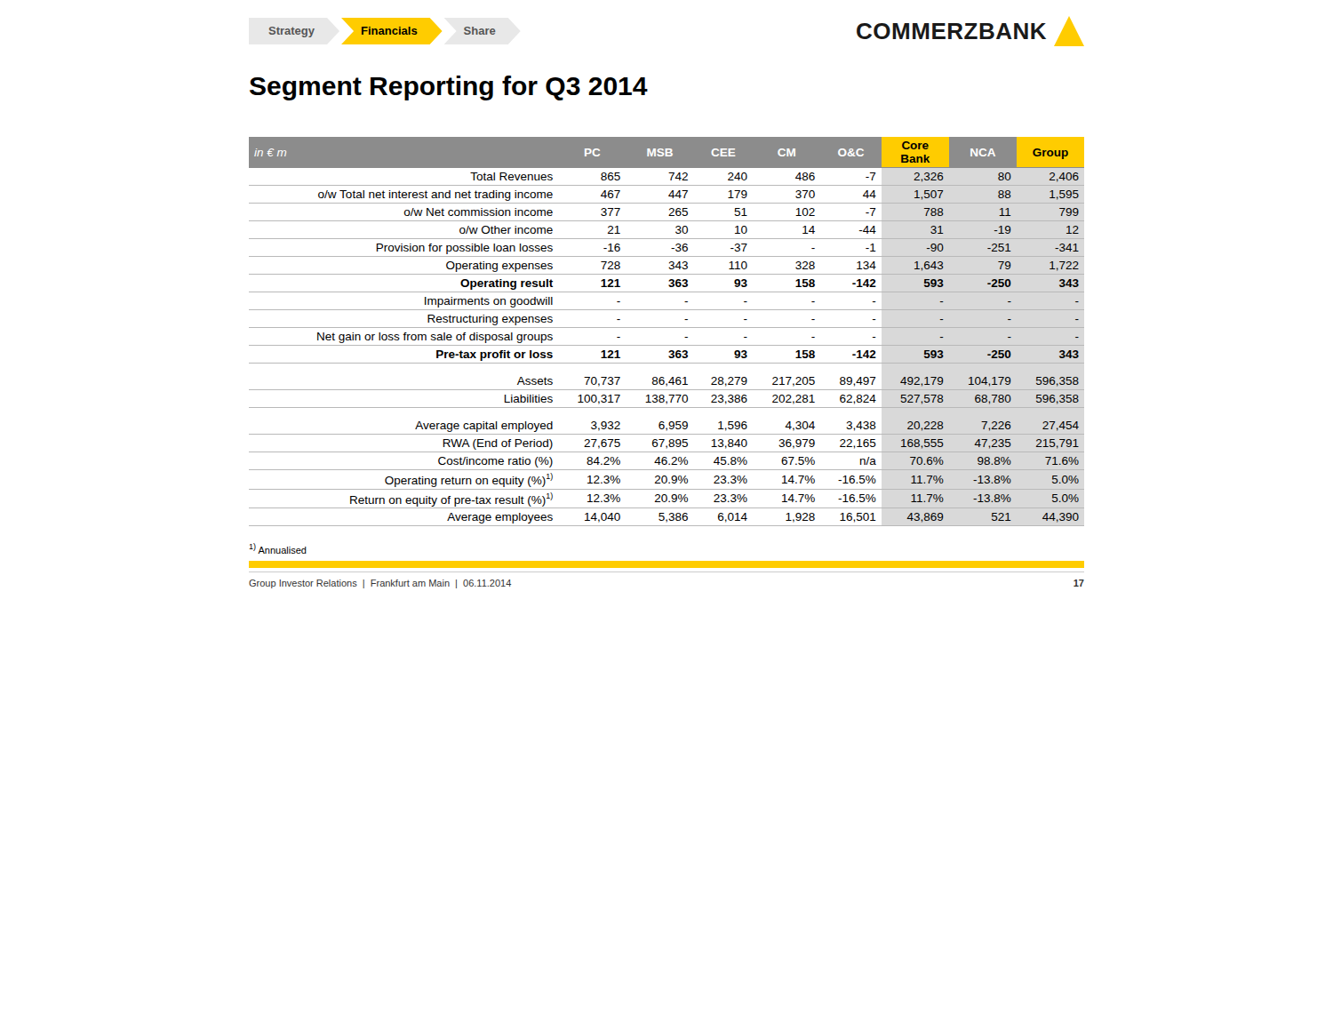Strategy
Financials
Share
COMMERZBANK
Segment Reporting for Q3 2014
| in € m | PC | MSB | CEE | CM | O&C | Core Bank | NCA | Group |
| --- | --- | --- | --- | --- | --- | --- | --- | --- |
| Total Revenues | 865 | 742 | 240 | 486 | -7 | 2,326 | 80 | 2,406 |
| o/w Total net interest and net trading income | 467 | 447 | 179 | 370 | 44 | 1,507 | 88 | 1,595 |
| o/w Net commission income | 377 | 265 | 51 | 102 | -7 | 788 | 11 | 799 |
| o/w Other income | 21 | 30 | 10 | 14 | -44 | 31 | -19 | 12 |
| Provision for possible loan losses | -16 | -36 | -37 | - | -1 | -90 | -251 | -341 |
| Operating expenses | 728 | 343 | 110 | 328 | 134 | 1,643 | 79 | 1,722 |
| Operating result | 121 | 363 | 93 | 158 | -142 | 593 | -250 | 343 |
| Impairments on goodwill | - | - | - | - | - | - | - | - |
| Restructuring expenses | - | - | - | - | - | - | - | - |
| Net gain or loss from sale of disposal groups | - | - | - | - | - | - | - | - |
| Pre-tax profit or loss | 121 | 363 | 93 | 158 | -142 | 593 | -250 | 343 |
| Assets | 70,737 | 86,461 | 28,279 | 217,205 | 89,497 | 492,179 | 104,179 | 596,358 |
| Liabilities | 100,317 | 138,770 | 23,386 | 202,281 | 62,824 | 527,578 | 68,780 | 596,358 |
| Average capital employed | 3,932 | 6,959 | 1,596 | 4,304 | 3,438 | 20,228 | 7,226 | 27,454 |
| RWA (End of Period) | 27,675 | 67,895 | 13,840 | 36,979 | 22,165 | 168,555 | 47,235 | 215,791 |
| Cost/income ratio (%) | 84.2% | 46.2% | 45.8% | 67.5% | n/a | 70.6% | 98.8% | 71.6% |
| Operating return on equity (%) 1) | 12.3% | 20.9% | 23.3% | 14.7% | -16.5% | 11.7% | -13.8% | 5.0% |
| Return on equity of pre-tax result (%) 1) | 12.3% | 20.9% | 23.3% | 14.7% | -16.5% | 11.7% | -13.8% | 5.0% |
| Average employees | 14,040 | 5,386 | 6,014 | 1,928 | 16,501 | 43,869 | 521 | 44,390 |
1) Annualised
Group Investor Relations | Frankfurt am Main | 06.11.2014
17